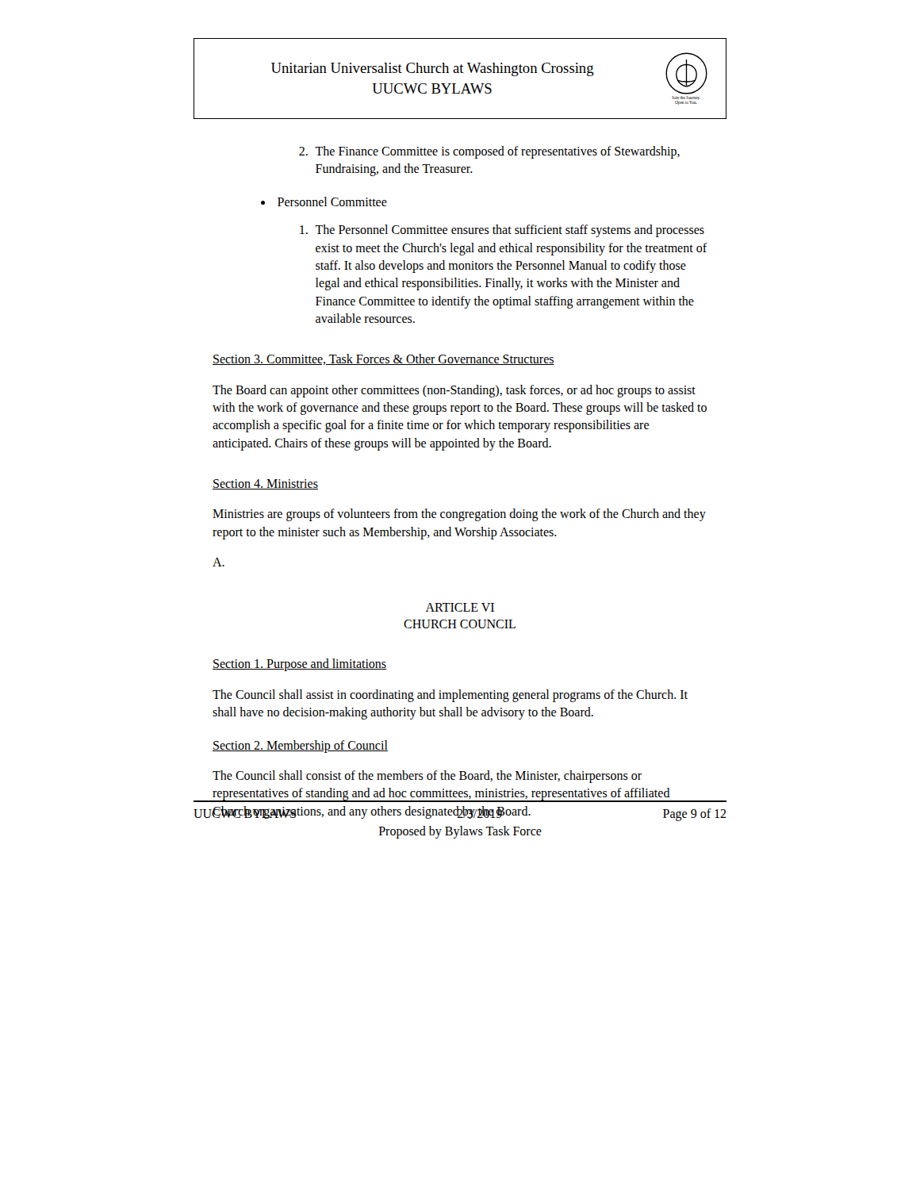Unitarian Universalist Church at Washington Crossing UUCWC BYLAWS
Join the Journey.
Open to You.
The Finance Committee is composed of representatives of Stewardship, Fundraising, and the Treasurer.
Personnel Committee
The Personnel Committee ensures that sufficient staff systems and processes exist to meet the Church's legal and ethical responsibility for the treatment of staff. It also develops and monitors the Personnel Manual to codify those legal and ethical responsibilities. Finally, it works with the Minister and Finance Committee to identify the optimal staffing arrangement within the available resources.
Section 3. Committee, Task Forces & Other Governance Structures
The Board can appoint other committees (non-Standing), task forces, or ad hoc groups to assist with the work of governance and these groups report to the Board. These groups will be tasked to accomplish a specific goal for a finite time or for which temporary responsibilities are anticipated. Chairs of these groups will be appointed by the Board.
Section 4. Ministries
Ministries are groups of volunteers from the congregation doing the work of the Church and they report to the minister such as Membership, and Worship Associates.
A.
ARTICLE VI
CHURCH COUNCIL
Section 1. Purpose and limitations
The Council shall assist in coordinating and implementing general programs of the Church. It shall have no decision-making authority but shall be advisory to the Board.
Section 2. Membership of Council
The Council shall consist of the members of the Board, the Minister, chairpersons or representatives of standing and ad hoc committees, ministries, representatives of affiliated Church organizations, and any others designated by the Board.
UUCWC BYLAWS 2/3/2019 Page 9 of 12
Proposed by Bylaws Task Force